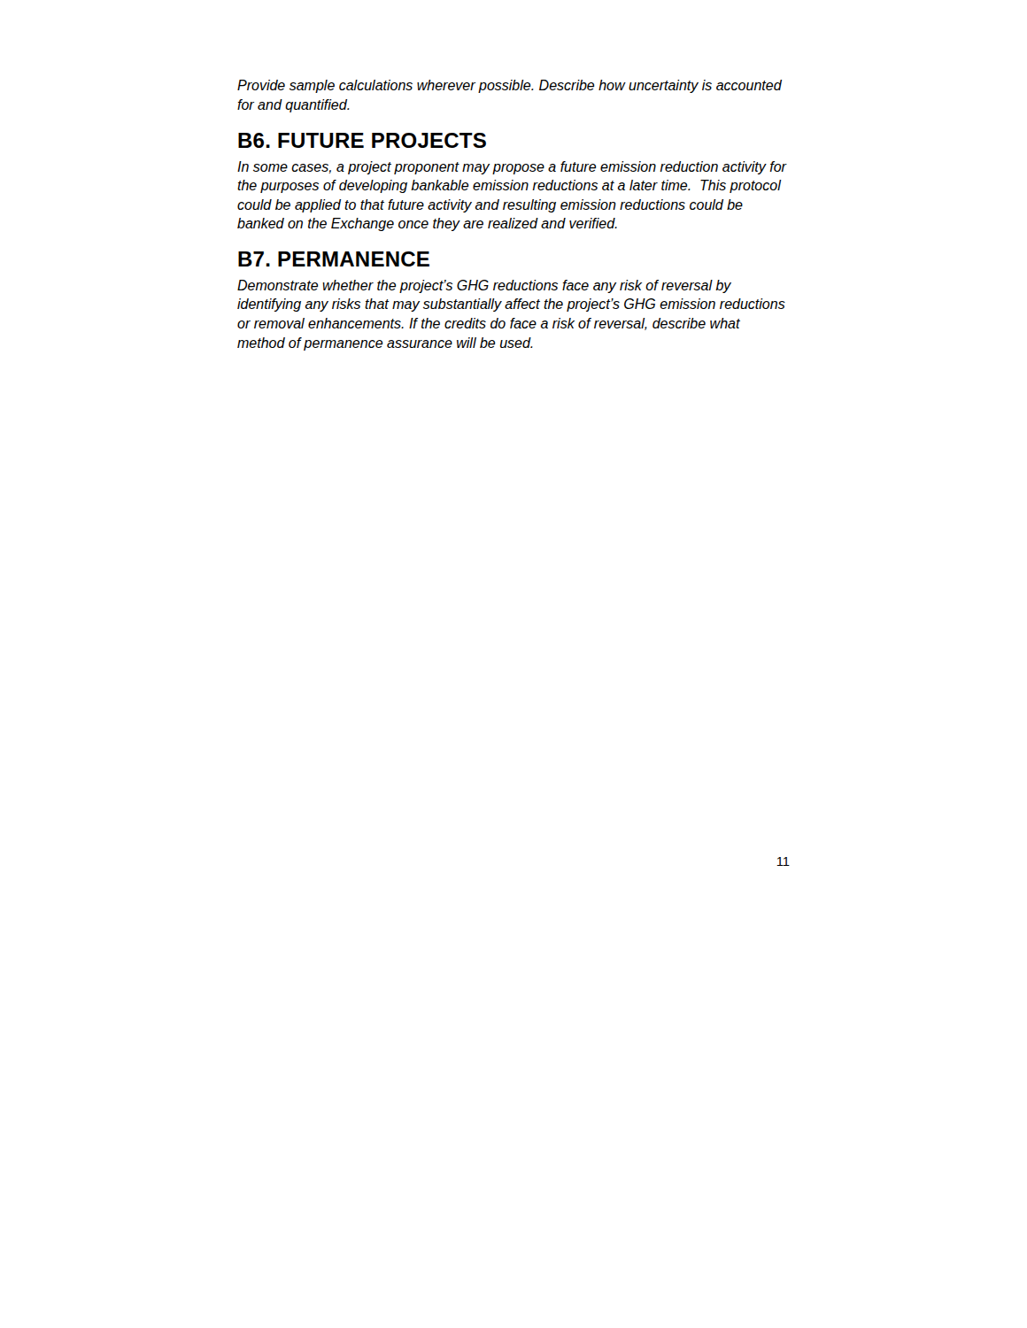Provide sample calculations wherever possible. Describe how uncertainty is accounted for and quantified.
B6. FUTURE PROJECTS
In some cases, a project proponent may propose a future emission reduction activity for the purposes of developing bankable emission reductions at a later time. This protocol could be applied to that future activity and resulting emission reductions could be banked on the Exchange once they are realized and verified.
B7. PERMANENCE
Demonstrate whether the project’s GHG reductions face any risk of reversal by identifying any risks that may substantially affect the project’s GHG emission reductions or removal enhancements. If the credits do face a risk of reversal, describe what method of permanence assurance will be used.
11